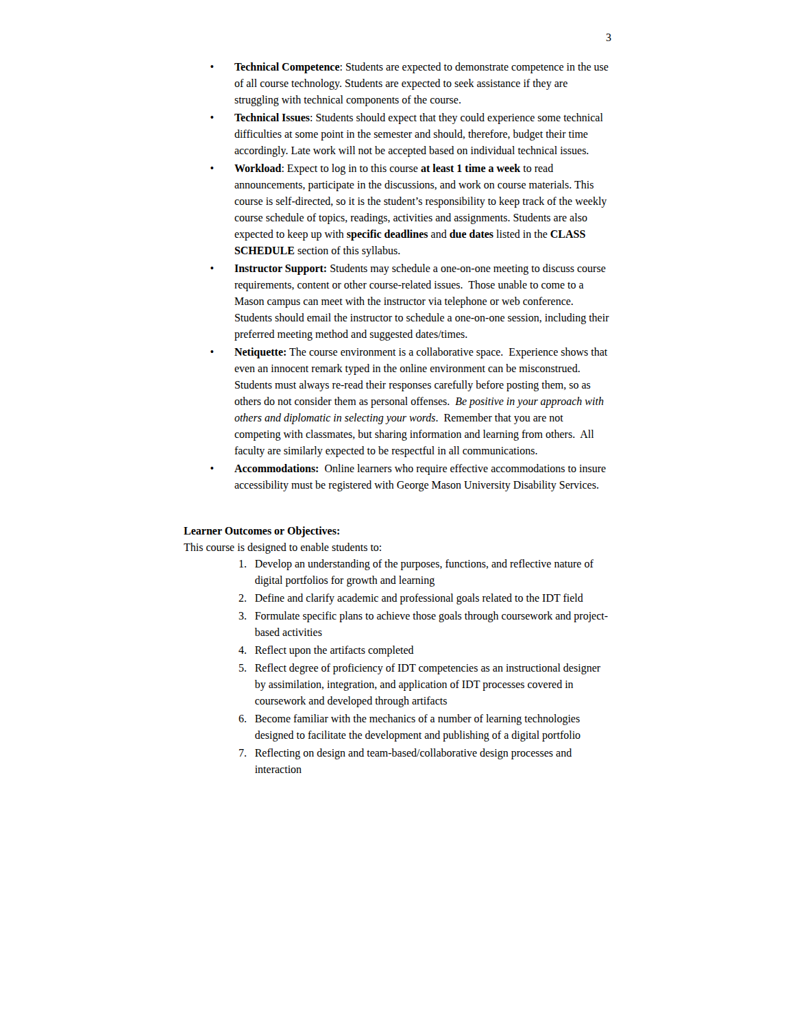3
Technical Competence: Students are expected to demonstrate competence in the use of all course technology. Students are expected to seek assistance if they are struggling with technical components of the course.
Technical Issues: Students should expect that they could experience some technical difficulties at some point in the semester and should, therefore, budget their time accordingly. Late work will not be accepted based on individual technical issues.
Workload: Expect to log in to this course at least 1 time a week to read announcements, participate in the discussions, and work on course materials. This course is self-directed, so it is the student’s responsibility to keep track of the weekly course schedule of topics, readings, activities and assignments. Students are also expected to keep up with specific deadlines and due dates listed in the CLASS SCHEDULE section of this syllabus.
Instructor Support: Students may schedule a one-on-one meeting to discuss course requirements, content or other course-related issues. Those unable to come to a Mason campus can meet with the instructor via telephone or web conference. Students should email the instructor to schedule a one-on-one session, including their preferred meeting method and suggested dates/times.
Netiquette: The course environment is a collaborative space. Experience shows that even an innocent remark typed in the online environment can be misconstrued. Students must always re-read their responses carefully before posting them, so as others do not consider them as personal offenses. Be positive in your approach with others and diplomatic in selecting your words. Remember that you are not competing with classmates, but sharing information and learning from others. All faculty are similarly expected to be respectful in all communications.
Accommodations: Online learners who require effective accommodations to insure accessibility must be registered with George Mason University Disability Services.
Learner Outcomes or Objectives:
This course is designed to enable students to:
Develop an understanding of the purposes, functions, and reflective nature of digital portfolios for growth and learning
Define and clarify academic and professional goals related to the IDT field
Formulate specific plans to achieve those goals through coursework and project-based activities
Reflect upon the artifacts completed
Reflect degree of proficiency of IDT competencies as an instructional designer by assimilation, integration, and application of IDT processes covered in coursework and developed through artifacts
Become familiar with the mechanics of a number of learning technologies designed to facilitate the development and publishing of a digital portfolio
Reflecting on design and team-based/collaborative design processes and interaction